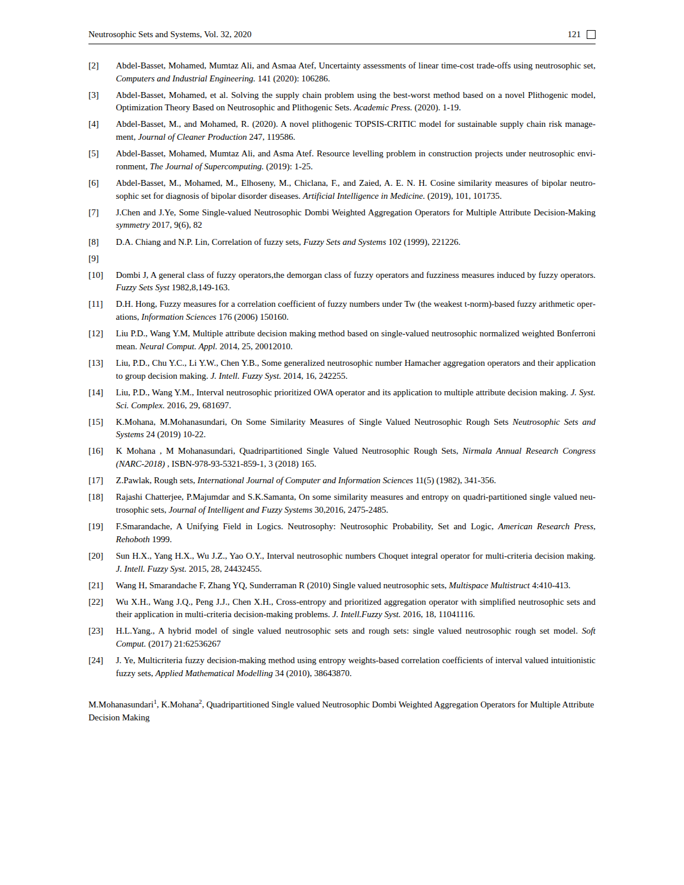Neutrosophic Sets and Systems, Vol. 32, 2020
121
[2] Abdel-Basset, Mohamed, Mumtaz Ali, and Asmaa Atef, Uncertainty assessments of linear time-cost trade-offs using neutrosophic set, Computers and Industrial Engineering. 141 (2020): 106286.
[3] Abdel-Basset, Mohamed, et al. Solving the supply chain problem using the best-worst method based on a novel Plithogenic model, Optimization Theory Based on Neutrosophic and Plithogenic Sets. Academic Press. (2020). 1-19.
[4] Abdel-Basset, M., and Mohamed, R. (2020). A novel plithogenic TOPSIS-CRITIC model for sustainable supply chain risk management, Journal of Cleaner Production 247, 119586.
[5] Abdel-Basset, Mohamed, Mumtaz Ali, and Asma Atef. Resource levelling problem in construction projects under neutrosophic environment, The Journal of Supercomputing. (2019): 1-25.
[6] Abdel-Basset, M., Mohamed, M., Elhoseny, M., Chiclana, F., and Zaied, A. E. N. H. Cosine similarity measures of bipolar neutrosophic set for diagnosis of bipolar disorder diseases. Artificial Intelligence in Medicine. (2019), 101, 101735.
[7] J.Chen and J.Ye, Some Single-valued Neutrosophic Dombi Weighted Aggregation Operators for Multiple Attribute Decision-Making symmetry 2017, 9(6), 82
[8] D.A. Chiang and N.P. Lin, Correlation of fuzzy sets, Fuzzy Sets and Systems 102 (1999), 221226.
[9]
[10] Dombi J, A general class of fuzzy operators,the demorgan class of fuzzy operators and fuzziness measures induced by fuzzy operators. Fuzzy Sets Syst 1982,8,149-163.
[11] D.H. Hong, Fuzzy measures for a correlation coefficient of fuzzy numbers under Tw (the weakest t-norm)-based fuzzy arithmetic operations, Information Sciences 176 (2006) 150160.
[12] Liu P.D., Wang Y.M, Multiple attribute decision making method based on single-valued neutrosophic normalized weighted Bonferroni mean. Neural Comput. Appl. 2014, 25, 20012010.
[13] Liu, P.D., Chu Y.C., Li Y.W., Chen Y.B., Some generalized neutrosophic number Hamacher aggregation operators and their application to group decision making. J. Intell. Fuzzy Syst. 2014, 16, 242255.
[14] Liu, P.D., Wang Y.M., Interval neutrosophic prioritized OWA operator and its application to multiple attribute decision making. J. Syst. Sci. Complex. 2016, 29, 681697.
[15] K.Mohana, M.Mohanasundari, On Some Similarity Measures of Single Valued Neutrosophic Rough Sets Neutrosophic Sets and Systems 24 (2019) 10-22.
[16] K Mohana , M Mohanasundari, Quadripartitioned Single Valued Neutrosophic Rough Sets, Nirmala Annual Research Congress (NARC-2018) , ISBN-978-93-5321-859-1, 3 (2018) 165.
[17] Z.Pawlak, Rough sets, International Journal of Computer and Information Sciences 11(5) (1982), 341-356.
[18] Rajashi Chatterjee, P.Majumdar and S.K.Samanta, On some similarity measures and entropy on quadri-partitioned single valued neutrosophic sets, Journal of Intelligent and Fuzzy Systems 30,2016, 2475-2485.
[19] F.Smarandache, A Unifying Field in Logics. Neutrosophy: Neutrosophic Probability, Set and Logic, American Research Press, Rehoboth 1999.
[20] Sun H.X., Yang H.X., Wu J.Z., Yao O.Y., Interval neutrosophic numbers Choquet integral operator for multi-criteria decision making. J. Intell. Fuzzy Syst. 2015, 28, 24432455.
[21] Wang H, Smarandache F, Zhang YQ, Sunderraman R (2010) Single valued neutrosophic sets, Multispace Multistruct 4:410-413.
[22] Wu X.H., Wang J.Q., Peng J.J., Chen X.H., Cross-entropy and prioritized aggregation operator with simplified neutrosophic sets and their application in multi-criteria decision-making problems. J. Intell.Fuzzy Syst. 2016, 18, 11041116.
[23] H.L.Yang., A hybrid model of single valued neutrosophic sets and rough sets: single valued neutrosophic rough set model. Soft Comput. (2017) 21:62536267
[24] J. Ye, Multicriteria fuzzy decision-making method using entropy weights-based correlation coefficients of interval valued intuitionistic fuzzy sets, Applied Mathematical Modelling 34 (2010), 38643870.
M.Mohanasundari1, K.Mohana2, Quadripartitioned Single valued Neutrosophic Dombi Weighted Aggregation Operators for Multiple Attribute Decision Making